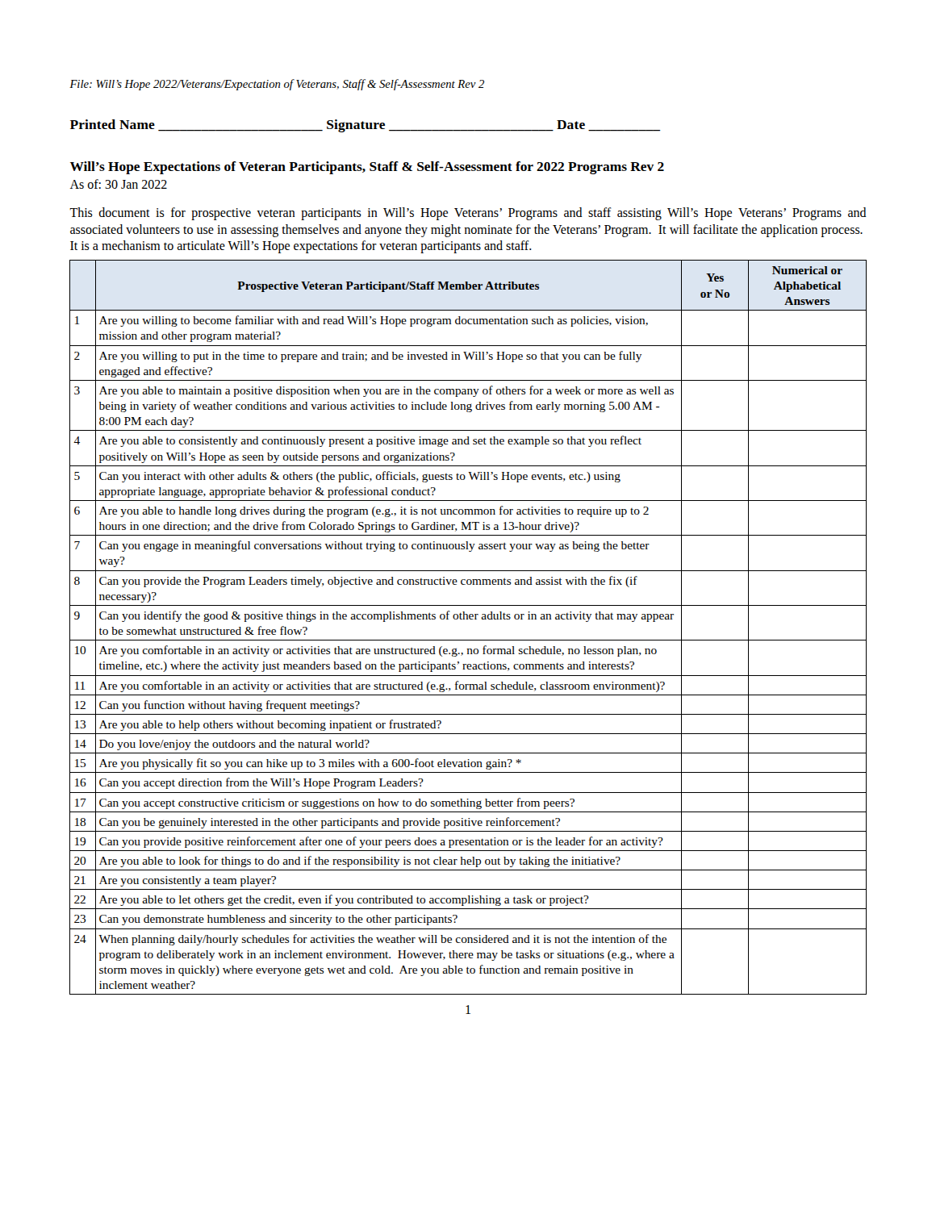File: Will’s Hope 2022/Veterans/Expectation of Veterans, Staff & Self-Assessment Rev 2
Printed Name _______________________ Signature _______________________ Date __________
Will’s Hope Expectations of Veteran Participants, Staff & Self-Assessment for 2022 Programs Rev 2
As of: 30 Jan 2022
This document is for prospective veteran participants in Will’s Hope Veterans’ Programs and staff assisting Will’s Hope Veterans’ Programs and associated volunteers to use in assessing themselves and anyone they might nominate for the Veterans’ Program. It will facilitate the application process. It is a mechanism to articulate Will’s Hope expectations for veteran participants and staff.
| | Prospective Veteran Participant/Staff Member Attributes | Yes or No | Numerical or Alphabetical Answers |
| --- | --- | --- | --- |
| 1 | Are you willing to become familiar with and read Will’s Hope program documentation such as policies, vision, mission and other program material? | | |
| 2 | Are you willing to put in the time to prepare and train; and be invested in Will’s Hope so that you can be fully engaged and effective? | | |
| 3 | Are you able to maintain a positive disposition when you are in the company of others for a week or more as well as being in variety of weather conditions and various activities to include long drives from early morning 5.00 AM - 8:00 PM each day? | | |
| 4 | Are you able to consistently and continuously present a positive image and set the example so that you reflect positively on Will’s Hope as seen by outside persons and organizations? | | |
| 5 | Can you interact with other adults & others (the public, officials, guests to Will’s Hope events, etc.) using appropriate language, appropriate behavior & professional conduct? | | |
| 6 | Are you able to handle long drives during the program (e.g., it is not uncommon for activities to require up to 2 hours in one direction; and the drive from Colorado Springs to Gardiner, MT is a 13-hour drive)? | | |
| 7 | Can you engage in meaningful conversations without trying to continuously assert your way as being the better way? | | |
| 8 | Can you provide the Program Leaders timely, objective and constructive comments and assist with the fix (if necessary)? | | |
| 9 | Can you identify the good & positive things in the accomplishments of other adults or in an activity that may appear to be somewhat unstructured & free flow? | | |
| 10 | Are you comfortable in an activity or activities that are unstructured (e.g., no formal schedule, no lesson plan, no timeline, etc.) where the activity just meanders based on the participants’ reactions, comments and interests? | | |
| 11 | Are you comfortable in an activity or activities that are structured (e.g., formal schedule, classroom environment)? | | |
| 12 | Can you function without having frequent meetings? | | |
| 13 | Are you able to help others without becoming inpatient or frustrated? | | |
| 14 | Do you love/enjoy the outdoors and the natural world? | | |
| 15 | Are you physically fit so you can hike up to 3 miles with a 600-foot elevation gain? * | | |
| 16 | Can you accept direction from the Will’s Hope Program Leaders? | | |
| 17 | Can you accept constructive criticism or suggestions on how to do something better from peers? | | |
| 18 | Can you be genuinely interested in the other participants and provide positive reinforcement? | | |
| 19 | Can you provide positive reinforcement after one of your peers does a presentation or is the leader for an activity? | | |
| 20 | Are you able to look for things to do and if the responsibility is not clear help out by taking the initiative? | | |
| 21 | Are you consistently a team player? | | |
| 22 | Are you able to let others get the credit, even if you contributed to accomplishing a task or project? | | |
| 23 | Can you demonstrate humbleness and sincerity to the other participants? | | |
| 24 | When planning daily/hourly schedules for activities the weather will be considered and it is not the intention of the program to deliberately work in an inclement environment. However, there may be tasks or situations (e.g., where a storm moves in quickly) where everyone gets wet and cold. Are you able to function and remain positive in inclement weather? | | |
1